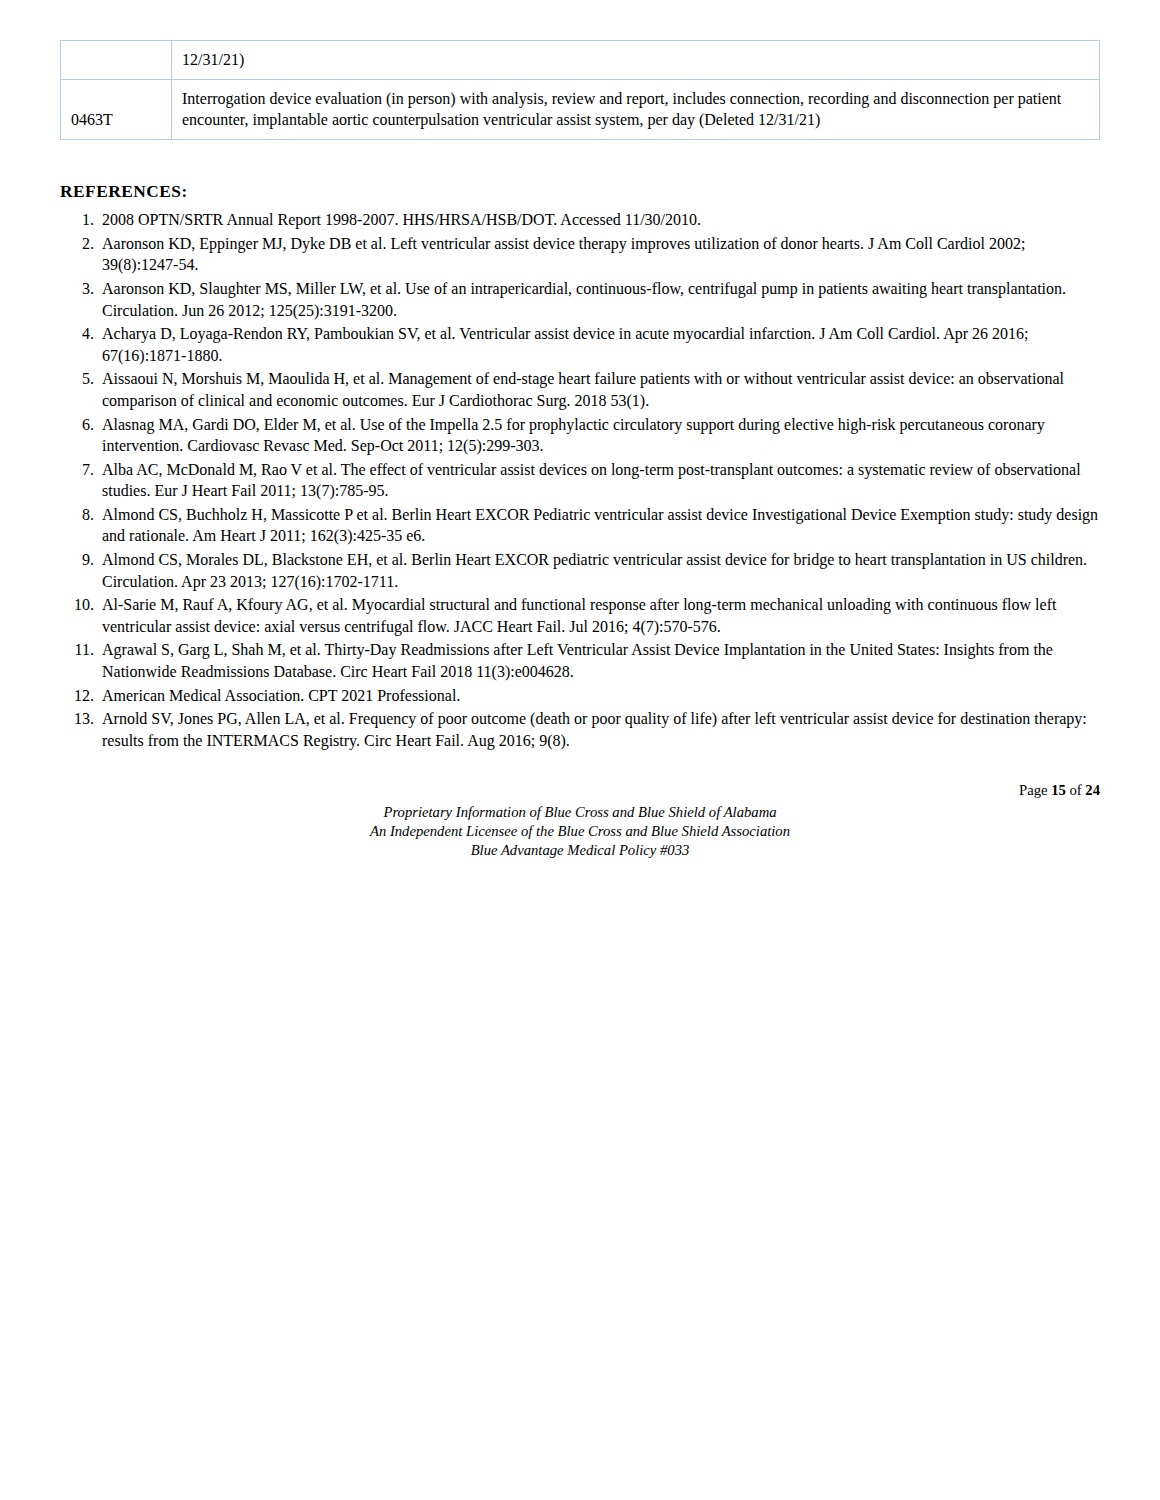| | 12/31/21) |
| 0463T | Interrogation device evaluation (in person) with analysis, review and report, includes connection, recording and disconnection per patient encounter, implantable aortic counterpulsation ventricular assist system, per day (Deleted 12/31/21) |
REFERENCES:
2008 OPTN/SRTR Annual Report 1998-2007. HHS/HRSA/HSB/DOT. Accessed 11/30/2010.
Aaronson KD, Eppinger MJ, Dyke DB et al. Left ventricular assist device therapy improves utilization of donor hearts. J Am Coll Cardiol 2002; 39(8):1247-54.
Aaronson KD, Slaughter MS, Miller LW, et al. Use of an intrapericardial, continuous-flow, centrifugal pump in patients awaiting heart transplantation. Circulation. Jun 26 2012; 125(25):3191-3200.
Acharya D, Loyaga-Rendon RY, Pamboukian SV, et al. Ventricular assist device in acute myocardial infarction. J Am Coll Cardiol. Apr 26 2016; 67(16):1871-1880.
Aissaoui N, Morshuis M, Maoulida H, et al. Management of end-stage heart failure patients with or without ventricular assist device: an observational comparison of clinical and economic outcomes. Eur J Cardiothorac Surg. 2018 53(1).
Alasnag MA, Gardi DO, Elder M, et al. Use of the Impella 2.5 for prophylactic circulatory support during elective high-risk percutaneous coronary intervention. Cardiovasc Revasc Med. Sep-Oct 2011; 12(5):299-303.
Alba AC, McDonald M, Rao V et al. The effect of ventricular assist devices on long-term post-transplant outcomes: a systematic review of observational studies. Eur J Heart Fail 2011; 13(7):785-95.
Almond CS, Buchholz H, Massicotte P et al. Berlin Heart EXCOR Pediatric ventricular assist device Investigational Device Exemption study: study design and rationale. Am Heart J 2011; 162(3):425-35 e6.
Almond CS, Morales DL, Blackstone EH, et al. Berlin Heart EXCOR pediatric ventricular assist device for bridge to heart transplantation in US children. Circulation. Apr 23 2013; 127(16):1702-1711.
Al-Sarie M, Rauf A, Kfoury AG, et al. Myocardial structural and functional response after long-term mechanical unloading with continuous flow left ventricular assist device: axial versus centrifugal flow. JACC Heart Fail. Jul 2016; 4(7):570-576.
Agrawal S, Garg L, Shah M, et al. Thirty-Day Readmissions after Left Ventricular Assist Device Implantation in the United States: Insights from the Nationwide Readmissions Database. Circ Heart Fail 2018 11(3):e004628.
American Medical Association. CPT 2021 Professional.
Arnold SV, Jones PG, Allen LA, et al. Frequency of poor outcome (death or poor quality of life) after left ventricular assist device for destination therapy: results from the INTERMACS Registry. Circ Heart Fail. Aug 2016; 9(8).
Page 15 of 24
Proprietary Information of Blue Cross and Blue Shield of Alabama
An Independent Licensee of the Blue Cross and Blue Shield Association
Blue Advantage Medical Policy #033